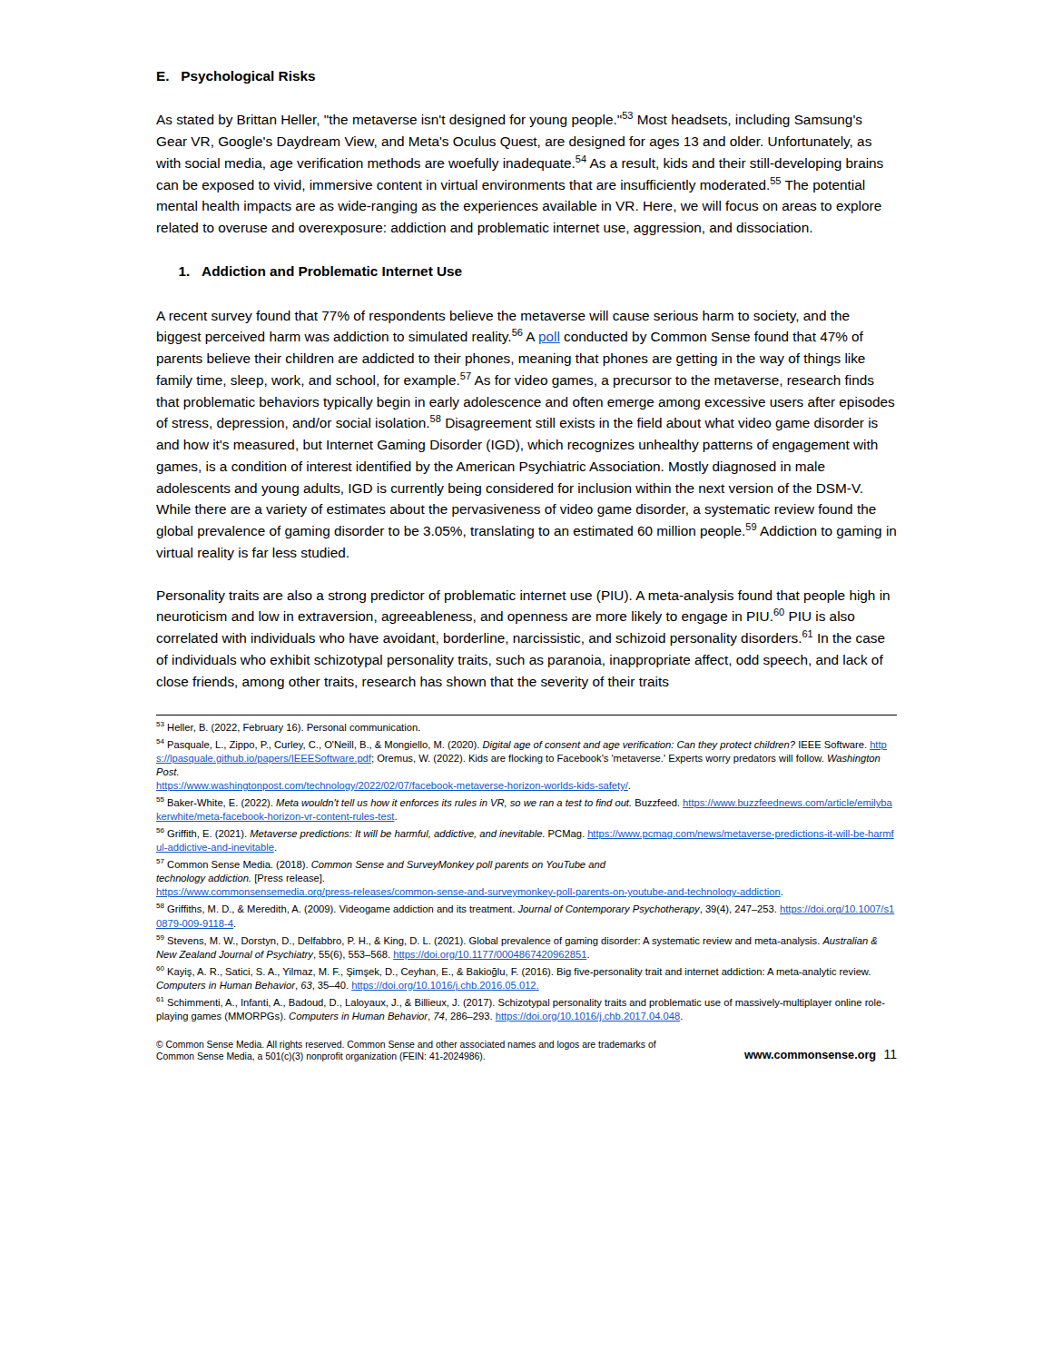E. Psychological Risks
As stated by Brittan Heller, "the metaverse isn't designed for young people."53 Most headsets, including Samsung's Gear VR, Google's Daydream View, and Meta's Oculus Quest, are designed for ages 13 and older. Unfortunately, as with social media, age verification methods are woefully inadequate.54 As a result, kids and their still-developing brains can be exposed to vivid, immersive content in virtual environments that are insufficiently moderated.55 The potential mental health impacts are as wide-ranging as the experiences available in VR. Here, we will focus on areas to explore related to overuse and overexposure: addiction and problematic internet use, aggression, and dissociation.
1. Addiction and Problematic Internet Use
A recent survey found that 77% of respondents believe the metaverse will cause serious harm to society, and the biggest perceived harm was addiction to simulated reality.56 A poll conducted by Common Sense found that 47% of parents believe their children are addicted to their phones, meaning that phones are getting in the way of things like family time, sleep, work, and school, for example.57 As for video games, a precursor to the metaverse, research finds that problematic behaviors typically begin in early adolescence and often emerge among excessive users after episodes of stress, depression, and/or social isolation.58 Disagreement still exists in the field about what video game disorder is and how it's measured, but Internet Gaming Disorder (IGD), which recognizes unhealthy patterns of engagement with games, is a condition of interest identified by the American Psychiatric Association. Mostly diagnosed in male adolescents and young adults, IGD is currently being considered for inclusion within the next version of the DSM-V. While there are a variety of estimates about the pervasiveness of video game disorder, a systematic review found the global prevalence of gaming disorder to be 3.05%, translating to an estimated 60 million people.59 Addiction to gaming in virtual reality is far less studied.
Personality traits are also a strong predictor of problematic internet use (PIU). A meta-analysis found that people high in neuroticism and low in extraversion, agreeableness, and openness are more likely to engage in PIU.60 PIU is also correlated with individuals who have avoidant, borderline, narcissistic, and schizoid personality disorders.61 In the case of individuals who exhibit schizotypal personality traits, such as paranoia, inappropriate affect, odd speech, and lack of close friends, among other traits, research has shown that the severity of their traits
53 Heller, B. (2022, February 16). Personal communication.
54 Pasquale, L., Zippo, P., Curley, C., O'Neill, B., & Mongiello, M. (2020). Digital age of consent and age verification: Can they protect children? IEEE Software. https://lpasquale.github.io/papers/IEEESoftware.pdf; Oremus, W. (2022). Kids are flocking to Facebook's 'metaverse.' Experts worry predators will follow. Washington Post.
https://www.washingtonpost.com/technology/2022/02/07/facebook-metaverse-horizon-worlds-kids-safety/.
55 Baker-White, E. (2022). Meta wouldn't tell us how it enforces its rules in VR, so we ran a test to find out. Buzzfeed. https://www.buzzfeednews.com/article/emilybakerwhite/meta-facebook-horizon-vr-content-rules-test.
56 Griffith, E. (2021). Metaverse predictions: It will be harmful, addictive, and inevitable. PCMag. https://www.pcmag.com/news/metaverse-predictions-it-will-be-harmful-addictive-and-inevitable.
57 Common Sense Media. (2018). Common Sense and SurveyMonkey poll parents on YouTube and
technology addiction. [Press release].
https://www.commonsensemedia.org/press-releases/common-sense-and-surveymonkey-poll-parents-on-youtube-and-technology-addiction.
58 Griffiths, M. D., & Meredith, A. (2009). Videogame addiction and its treatment. Journal of Contemporary Psychotherapy, 39(4), 247–253. https://doi.org/10.1007/s10879-009-9118-4.
59 Stevens, M. W., Dorstyn, D., Delfabbro, P. H., & King, D. L. (2021). Global prevalence of gaming disorder: A systematic review and meta-analysis. Australian & New Zealand Journal of Psychiatry, 55(6), 553–568. https://doi.org/10.1177/0004867420962851.
60 Kayiş, A. R., Satici, S. A., Yilmaz, M. F., Şimşek, D., Ceyhan, E., & Bakioğlu, F. (2016). Big five-personality trait and internet addiction: A meta-analytic review. Computers in Human Behavior, 63, 35–40. https://doi.org/10.1016/j.chb.2016.05.012.
61 Schimmenti, A., Infanti, A., Badoud, D., Laloyaux, J., & Billieux, J. (2017). Schizotypal personality traits and problematic use of massively-multiplayer online role-playing games (MMORPGs). Computers in Human Behavior, 74, 286–293. https://doi.org/10.1016/j.chb.2017.04.048.
© Common Sense Media. All rights reserved. Common Sense and other associated names and logos are trademarks of Common Sense Media, a 501(c)(3) nonprofit organization (FEIN: 41-2024986).
www.commonsense.org11